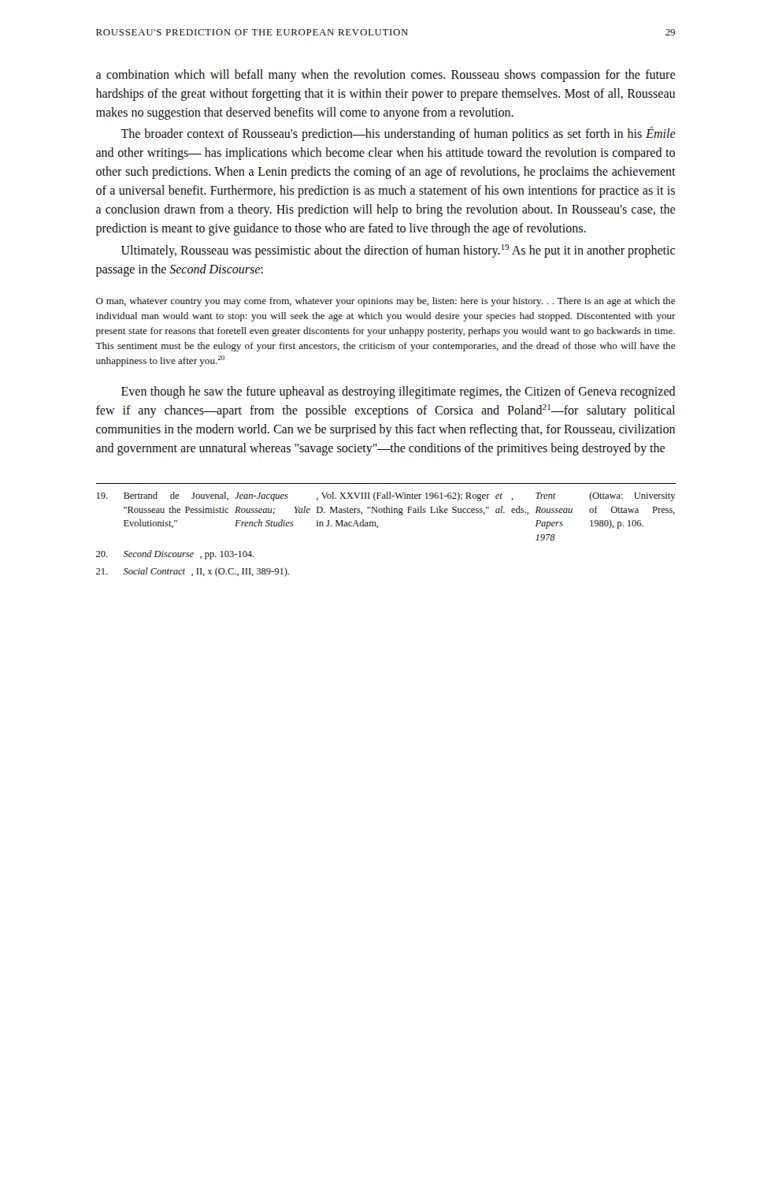Rousseau's Prediction of the European Revolution 29
a combination which will befall many when the revolution comes. Rousseau shows compassion for the future hardships of the great without forgetting that it is within their power to prepare themselves. Most of all, Rousseau makes no suggestion that deserved benefits will come to anyone from a revolution.
The broader context of Rousseau's prediction—his understanding of human politics as set forth in his Émile and other writings— has implications which become clear when his attitude toward the revolution is compared to other such predictions. When a Lenin predicts the coming of an age of revolutions, he proclaims the achievement of a universal benefit. Furthermore, his prediction is as much a statement of his own intentions for practice as it is a conclusion drawn from a theory. His prediction will help to bring the revolution about. In Rousseau's case, the prediction is meant to give guidance to those who are fated to live through the age of revolutions.
Ultimately, Rousseau was pessimistic about the direction of human history.19 As he put it in another prophetic passage in the Second Discourse:
O man, whatever country you may come from, whatever your opinions may be, listen: here is your history. . . There is an age at which the individual man would want to stop: you will seek the age at which you would desire your species had stopped. Discontented with your present state for reasons that foretell even greater discontents for your unhappy posterity, perhaps you would want to go backwards in time. This sentiment must be the eulogy of your first ancestors, the criticism of your contemporaries, and the dread of those who will have the unhappiness to live after you.20
Even though he saw the future upheaval as destroying illegitimate regimes, the Citizen of Geneva recognized few if any chances—apart from the possible exceptions of Corsica and Poland21—for salutary political communities in the modern world. Can we be surprised by this fact when reflecting that, for Rousseau, civilization and government are unnatural whereas "savage society"—the conditions of the primitives being destroyed by the
Bertrand de Jouvenal, "Rousseau the Pessimistic Evolutionist," Jean-Jacques Rousseau; Yale French Studies, Vol. XXVIII (Fall-Winter 1961-62); Roger D. Masters, "Nothing Fails Like Success," in J. MacAdam, et al., eds., Trent Rousseau Papers 1978 (Ottawa: University of Ottawa Press, 1980), p. 106.
Second Discourse, pp. 103-104.
Social Contract, II, x (O.C., III, 389-91).